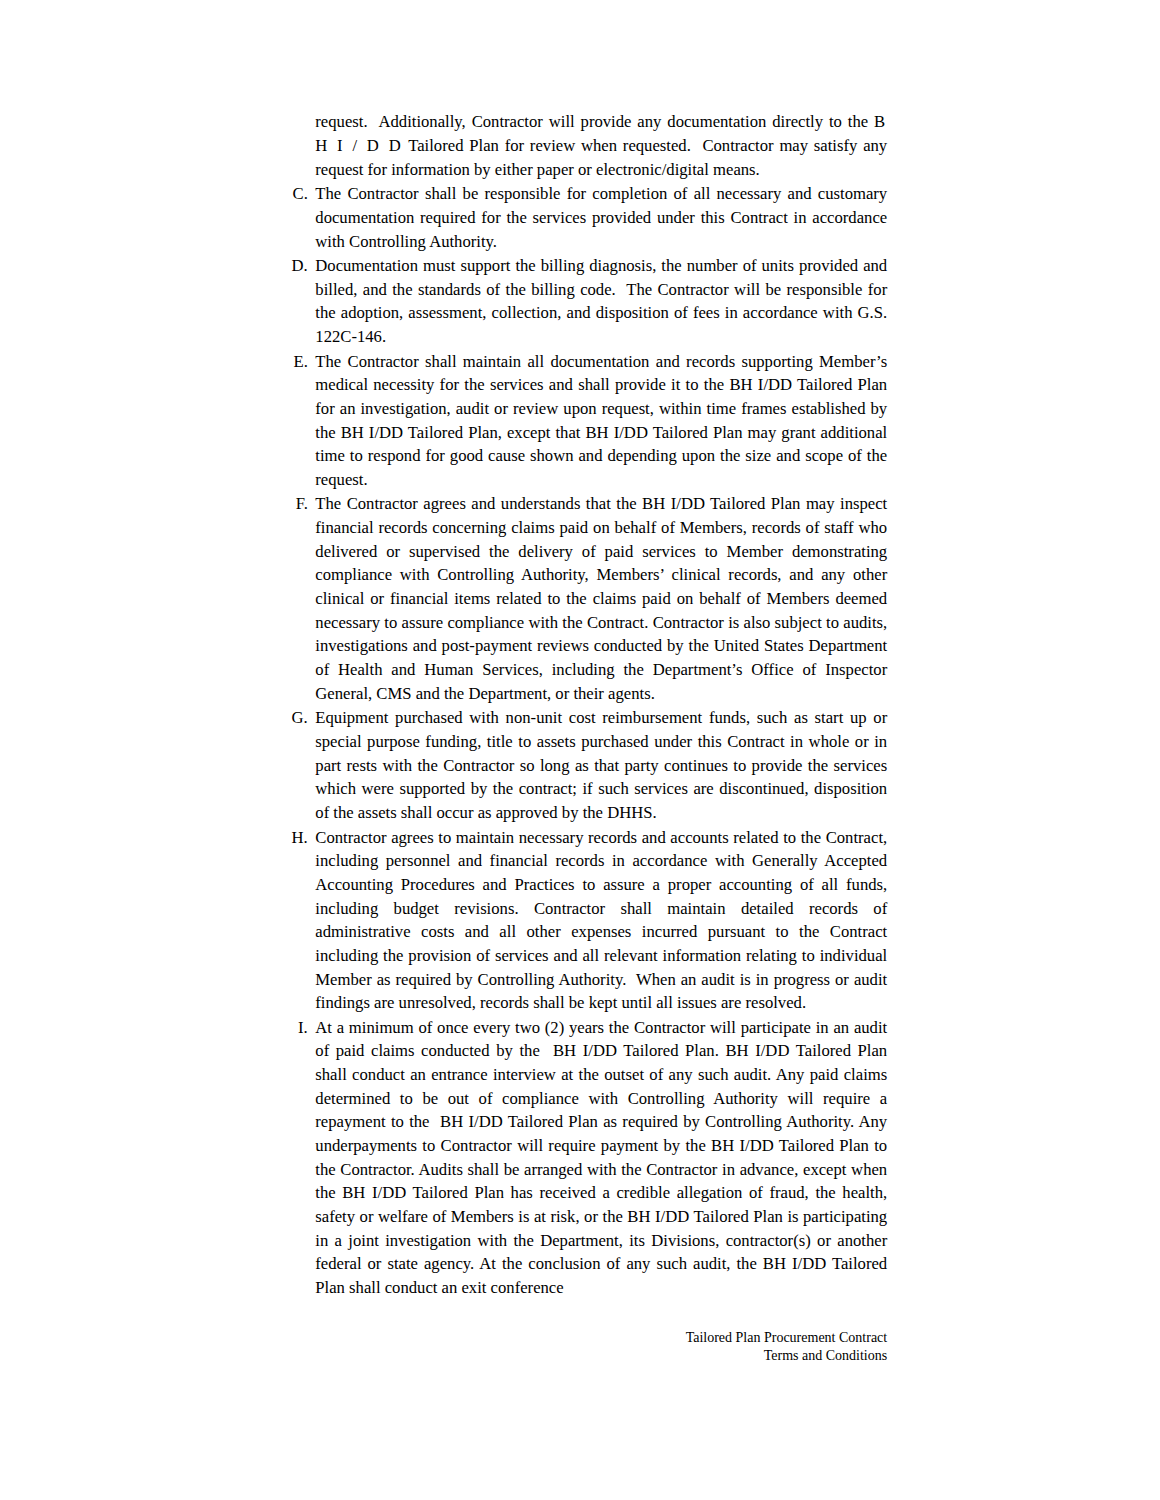request. Additionally, Contractor will provide any documentation directly to the B H I / D D Tailored Plan for review when requested. Contractor may satisfy any request for information by either paper or electronic/digital means.
C. The Contractor shall be responsible for completion of all necessary and customary documentation required for the services provided under this Contract in accordance with Controlling Authority.
D. Documentation must support the billing diagnosis, the number of units provided and billed, and the standards of the billing code. The Contractor will be responsible for the adoption, assessment, collection, and disposition of fees in accordance with G.S. 122C-146.
E. The Contractor shall maintain all documentation and records supporting Member’s medical necessity for the services and shall provide it to the BH I/DD Tailored Plan for an investigation, audit or review upon request, within time frames established by the BH I/DD Tailored Plan, except that BH I/DD Tailored Plan may grant additional time to respond for good cause shown and depending upon the size and scope of the request.
F. The Contractor agrees and understands that the BH I/DD Tailored Plan may inspect financial records concerning claims paid on behalf of Members, records of staff who delivered or supervised the delivery of paid services to Member demonstrating compliance with Controlling Authority, Members’ clinical records, and any other clinical or financial items related to the claims paid on behalf of Members deemed necessary to assure compliance with the Contract. Contractor is also subject to audits, investigations and post-payment reviews conducted by the United States Department of Health and Human Services, including the Department’s Office of Inspector General, CMS and the Department, or their agents.
G. Equipment purchased with non-unit cost reimbursement funds, such as start up or special purpose funding, title to assets purchased under this Contract in whole or in part rests with the Contractor so long as that party continues to provide the services which were supported by the contract; if such services are discontinued, disposition of the assets shall occur as approved by the DHHS.
H. Contractor agrees to maintain necessary records and accounts related to the Contract, including personnel and financial records in accordance with Generally Accepted Accounting Procedures and Practices to assure a proper accounting of all funds, including budget revisions. Contractor shall maintain detailed records of administrative costs and all other expenses incurred pursuant to the Contract including the provision of services and all relevant information relating to individual Member as required by Controlling Authority. When an audit is in progress or audit findings are unresolved, records shall be kept until all issues are resolved.
I. At a minimum of once every two (2) years the Contractor will participate in an audit of paid claims conducted by the BH I/DD Tailored Plan. BH I/DD Tailored Plan shall conduct an entrance interview at the outset of any such audit. Any paid claims determined to be out of compliance with Controlling Authority will require a repayment to the BH I/DD Tailored Plan as required by Controlling Authority. Any underpayments to Contractor will require payment by the BH I/DD Tailored Plan to the Contractor. Audits shall be arranged with the Contractor in advance, except when the BH I/DD Tailored Plan has received a credible allegation of fraud, the health, safety or welfare of Members is at risk, or the BH I/DD Tailored Plan is participating in a joint investigation with the Department, its Divisions, contractor(s) or another federal or state agency. At the conclusion of any such audit, the BH I/DD Tailored Plan shall conduct an exit conference
Tailored Plan Procurement Contract
Terms and Conditions